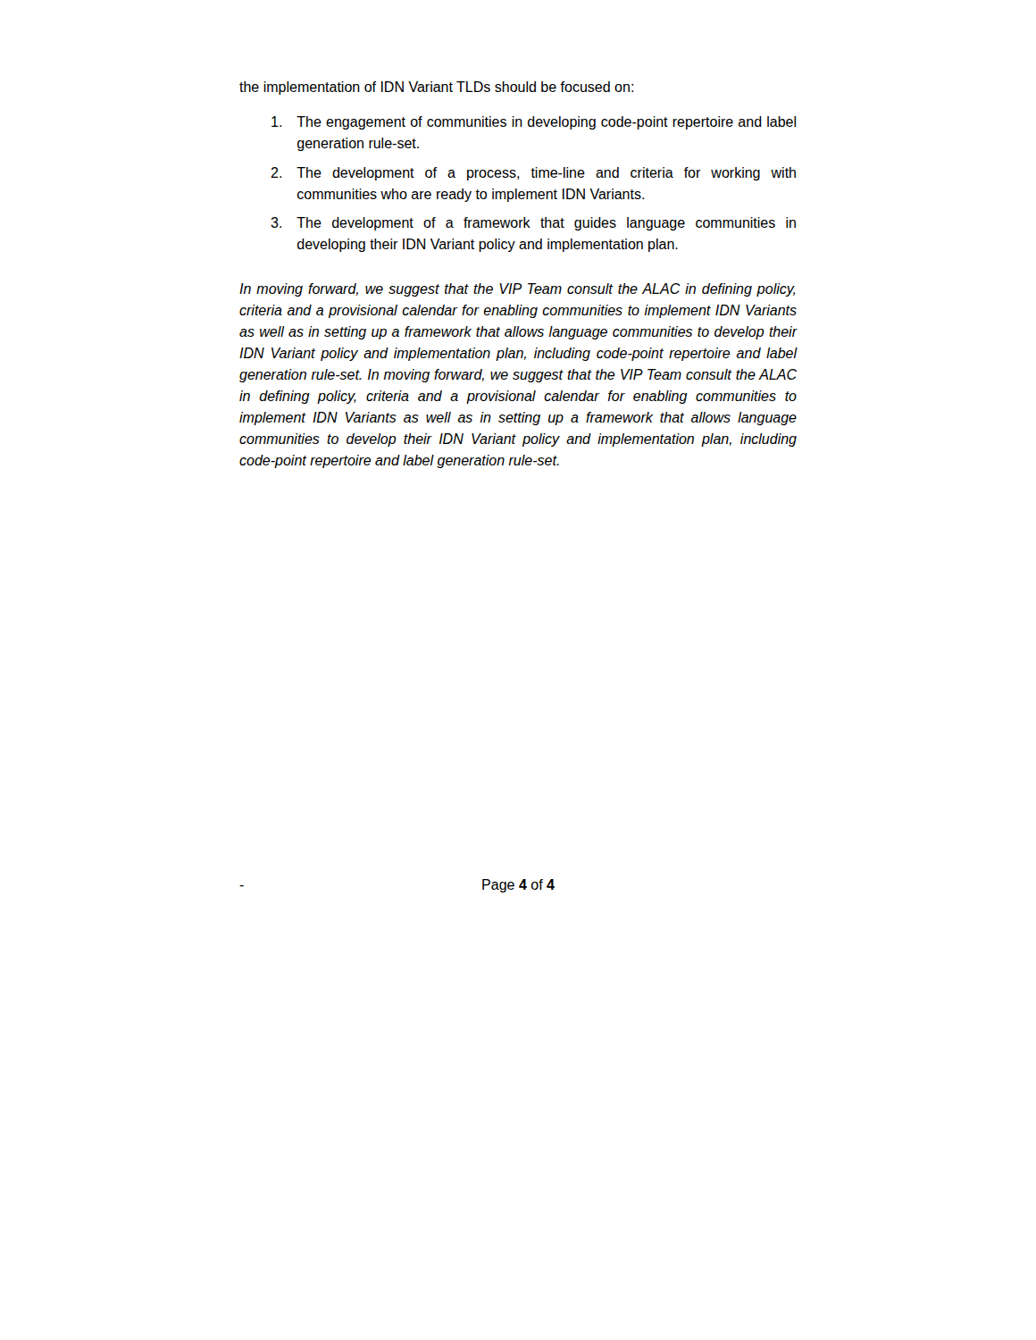the implementation of IDN Variant TLDs should be focused on:
The engagement of communities in developing code-point repertoire and label generation rule-set.
The development of a process, time-line and criteria for working with communities who are ready to implement IDN Variants.
The development of a framework that guides language communities in developing their IDN Variant policy and implementation plan.
In moving forward, we suggest that the VIP Team consult the ALAC in defining policy, criteria and a provisional calendar for enabling communities to implement IDN Variants as well as in setting up a framework that allows language communities to develop their IDN Variant policy and implementation plan, including code-point repertoire and label generation rule-set. In moving forward, we suggest that the VIP Team consult the ALAC in defining policy, criteria and a provisional calendar for enabling communities to implement IDN Variants as well as in setting up a framework that allows language communities to develop their IDN Variant policy and implementation plan, including code-point repertoire and label generation rule-set.
-
Page 4 of 4